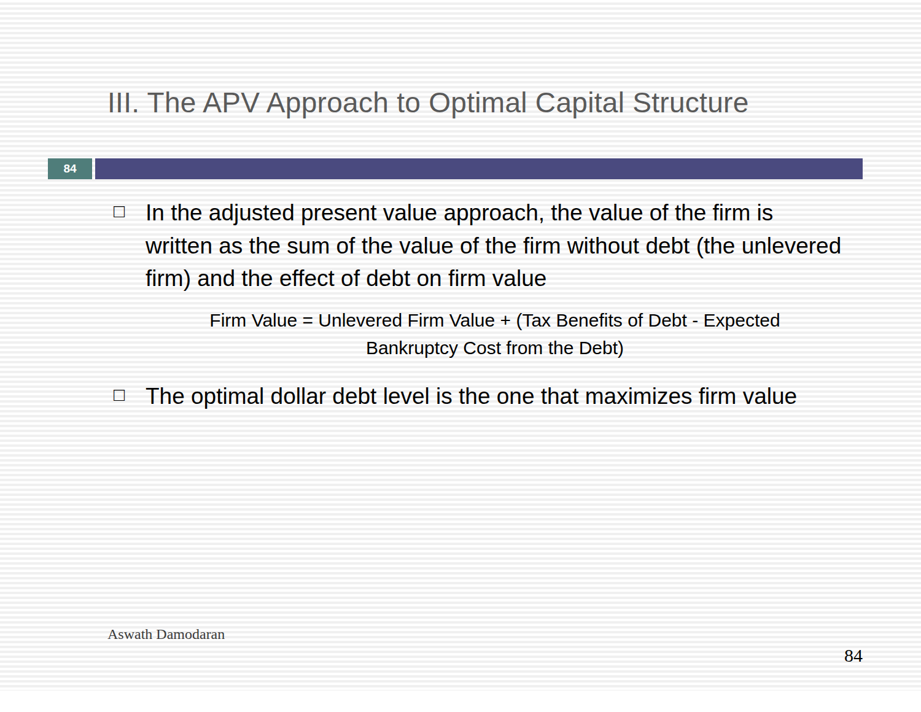III. The APV Approach to Optimal Capital Structure
84
In the adjusted present value approach, the value of the firm is written as the sum of the value of the firm without debt (the unlevered firm) and the effect of debt on firm value
Firm Value = Unlevered Firm Value + (Tax Benefits of Debt - Expected Bankruptcy Cost from the Debt)
The optimal dollar debt level is the one that maximizes firm value
Aswath Damodaran
84